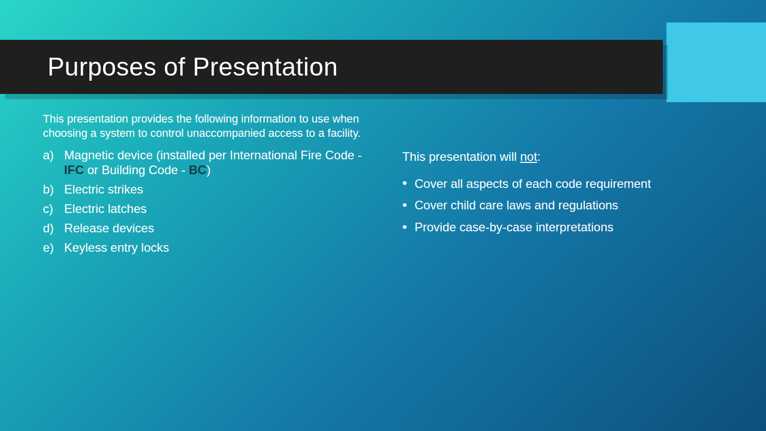Purposes of Presentation
This presentation provides the following information to use when choosing a system to control unaccompanied access to a facility.
Magnetic device (installed per International Fire Code - IFC or Building Code - BC)
Electric strikes
Electric latches
Release devices
Keyless entry locks
This presentation will not:
Cover all aspects of each code requirement
Cover child care laws and regulations
Provide case-by-case interpretations